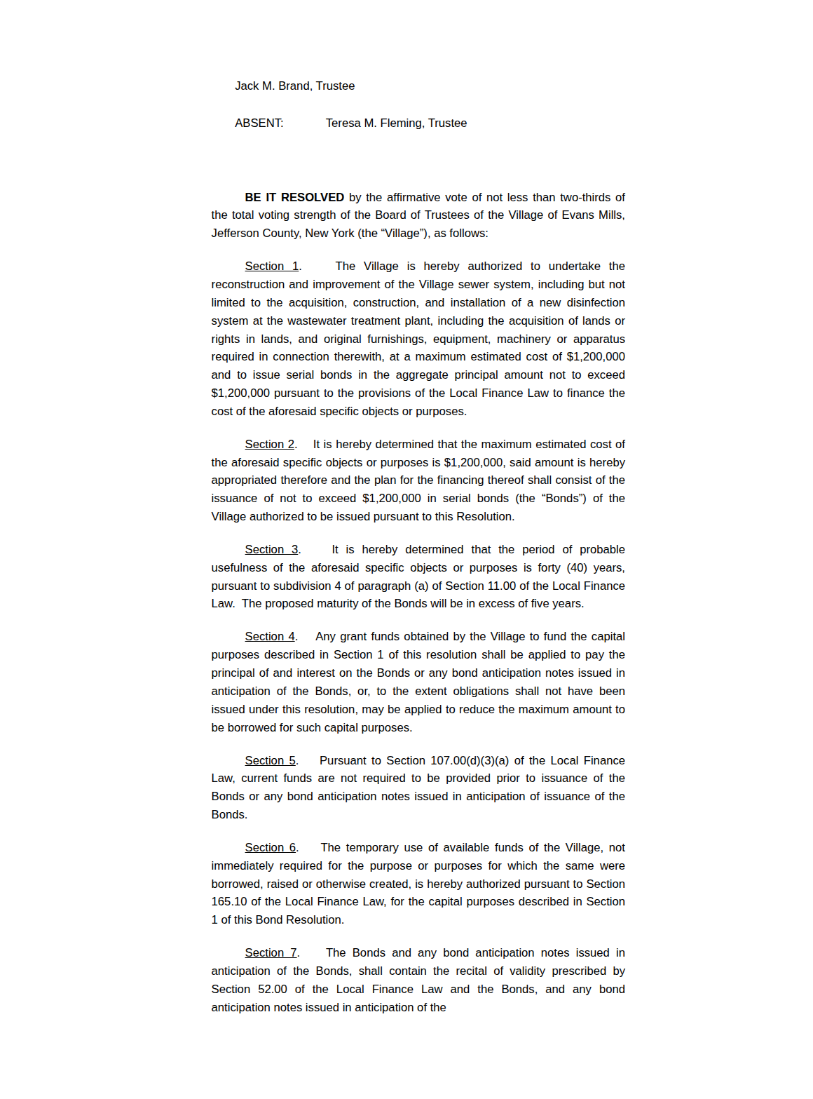Jack M. Brand, Trustee
ABSENT: Teresa M. Fleming, Trustee
BE IT RESOLVED by the affirmative vote of not less than two-thirds of the total voting strength of the Board of Trustees of the Village of Evans Mills, Jefferson County, New York (the “Village”), as follows:
Section 1. The Village is hereby authorized to undertake the reconstruction and improvement of the Village sewer system, including but not limited to the acquisition, construction, and installation of a new disinfection system at the wastewater treatment plant, including the acquisition of lands or rights in lands, and original furnishings, equipment, machinery or apparatus required in connection therewith, at a maximum estimated cost of $1,200,000 and to issue serial bonds in the aggregate principal amount not to exceed $1,200,000 pursuant to the provisions of the Local Finance Law to finance the cost of the aforesaid specific objects or purposes.
Section 2. It is hereby determined that the maximum estimated cost of the aforesaid specific objects or purposes is $1,200,000, said amount is hereby appropriated therefore and the plan for the financing thereof shall consist of the issuance of not to exceed $1,200,000 in serial bonds (the “Bonds”) of the Village authorized to be issued pursuant to this Resolution.
Section 3. It is hereby determined that the period of probable usefulness of the aforesaid specific objects or purposes is forty (40) years, pursuant to subdivision 4 of paragraph (a) of Section 11.00 of the Local Finance Law. The proposed maturity of the Bonds will be in excess of five years.
Section 4. Any grant funds obtained by the Village to fund the capital purposes described in Section 1 of this resolution shall be applied to pay the principal of and interest on the Bonds or any bond anticipation notes issued in anticipation of the Bonds, or, to the extent obligations shall not have been issued under this resolution, may be applied to reduce the maximum amount to be borrowed for such capital purposes.
Section 5. Pursuant to Section 107.00(d)(3)(a) of the Local Finance Law, current funds are not required to be provided prior to issuance of the Bonds or any bond anticipation notes issued in anticipation of issuance of the Bonds.
Section 6. The temporary use of available funds of the Village, not immediately required for the purpose or purposes for which the same were borrowed, raised or otherwise created, is hereby authorized pursuant to Section 165.10 of the Local Finance Law, for the capital purposes described in Section 1 of this Bond Resolution.
Section 7. The Bonds and any bond anticipation notes issued in anticipation of the Bonds, shall contain the recital of validity prescribed by Section 52.00 of the Local Finance Law and the Bonds, and any bond anticipation notes issued in anticipation of the